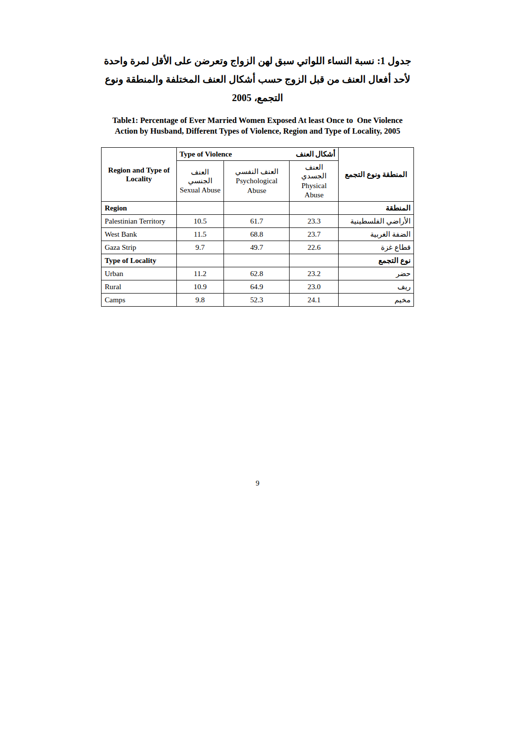جدول 1: نسبة النساء اللواتي سبق لهن الزواج وتعرضن على الأقل لمرة واحدة لأحد أفعال العنف من قبل الزوج حسب أشكال العنف المختلفة والمنطقة ونوع التجمع، 2005
Table1: Percentage of Ever Married Women Exposed At least Once to One Violence
Action by Husband, Different Types of Violence, Region and Type of Locality, 2005
| Region and Type of Locality | Type of Violence أشكال العنف | المنطقة ونوع التجمع |
| --- | --- | --- |
| العنف الجنسي Sexual Abuse | العنف النفسي Psychological Abuse | العنف الجسدي Physical Abuse |
| Region | | | | المنطقة |
| Palestinian Territory | 10.5 | 61.7 | 23.3 | الأراضي الفلسطينية |
| West Bank | 11.5 | 68.8 | 23.7 | الضفة الغربية |
| Gaza Strip | 9.7 | 49.7 | 22.6 | قطاع غزة |
| Type of Locality | | | | نوع التجمع |
| Urban | 11.2 | 62.8 | 23.2 | حضر |
| Rural | 10.9 | 64.9 | 23.0 | ريف |
| Camps | 9.8 | 52.3 | 24.1 | مخيم |
9